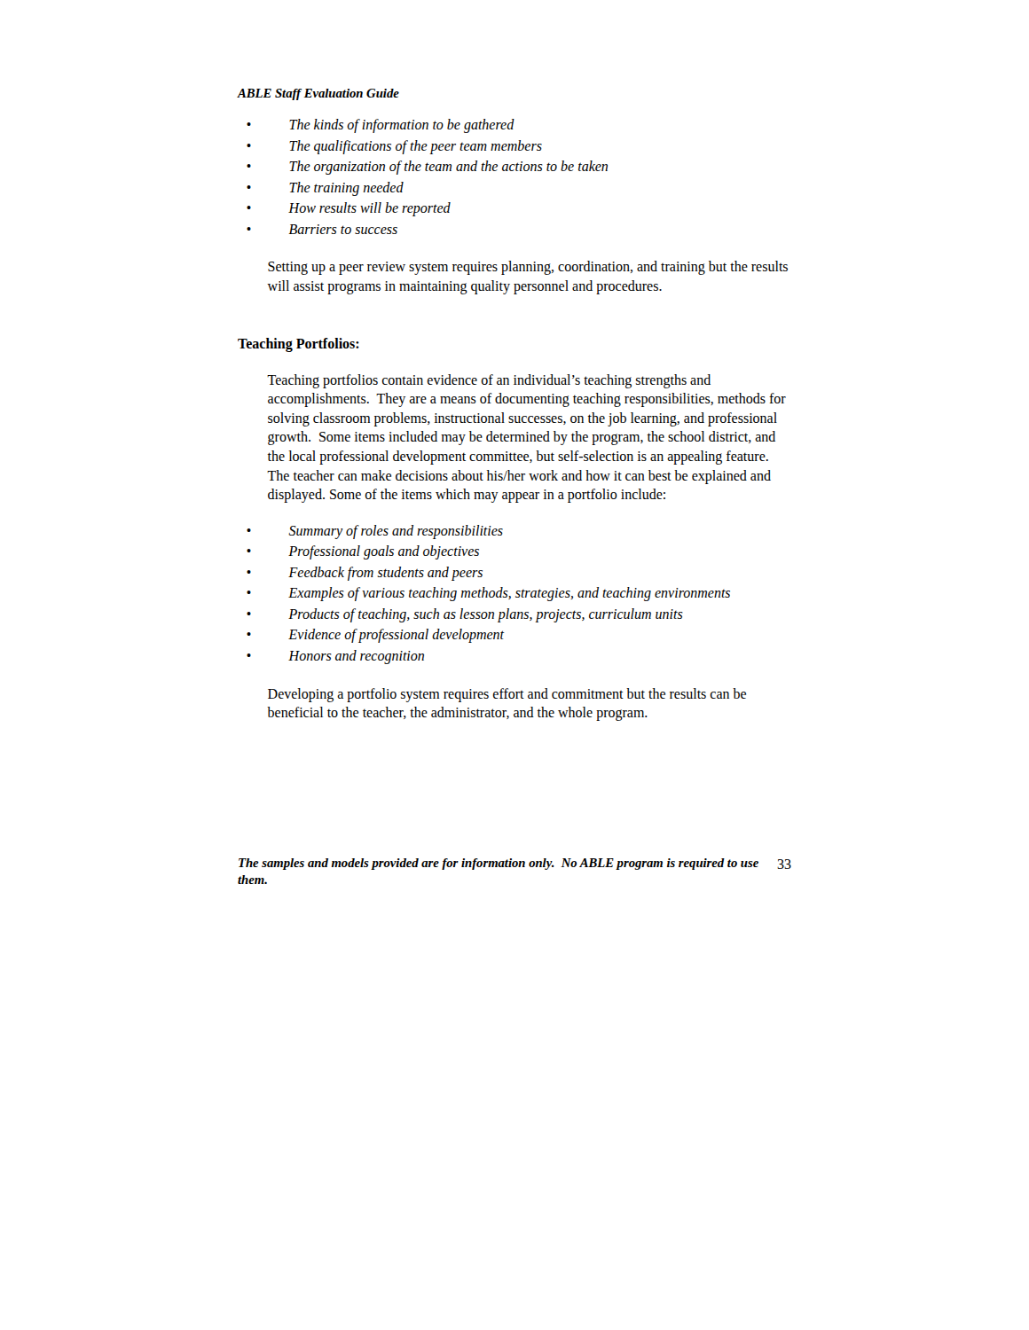ABLE Staff Evaluation Guide
The kinds of information to be gathered
The qualifications of the peer team members
The organization of the team and the actions to be taken
The training needed
How results will be reported
Barriers to success
Setting up a peer review system requires planning, coordination, and training but the results will assist programs in maintaining quality personnel and procedures.
Teaching Portfolios:
Teaching portfolios contain evidence of an individual’s teaching strengths and accomplishments. They are a means of documenting teaching responsibilities, methods for solving classroom problems, instructional successes, on the job learning, and professional growth. Some items included may be determined by the program, the school district, and the local professional development committee, but self-selection is an appealing feature. The teacher can make decisions about his/her work and how it can best be explained and displayed. Some of the items which may appear in a portfolio include:
Summary of roles and responsibilities
Professional goals and objectives
Feedback from students and peers
Examples of various teaching methods, strategies, and teaching environments
Products of teaching, such as lesson plans, projects, curriculum units
Evidence of professional development
Honors and recognition
Developing a portfolio system requires effort and commitment but the results can be beneficial to the teacher, the administrator, and the whole program.
33 The samples and models provided are for information only. No ABLE program is required to use them.